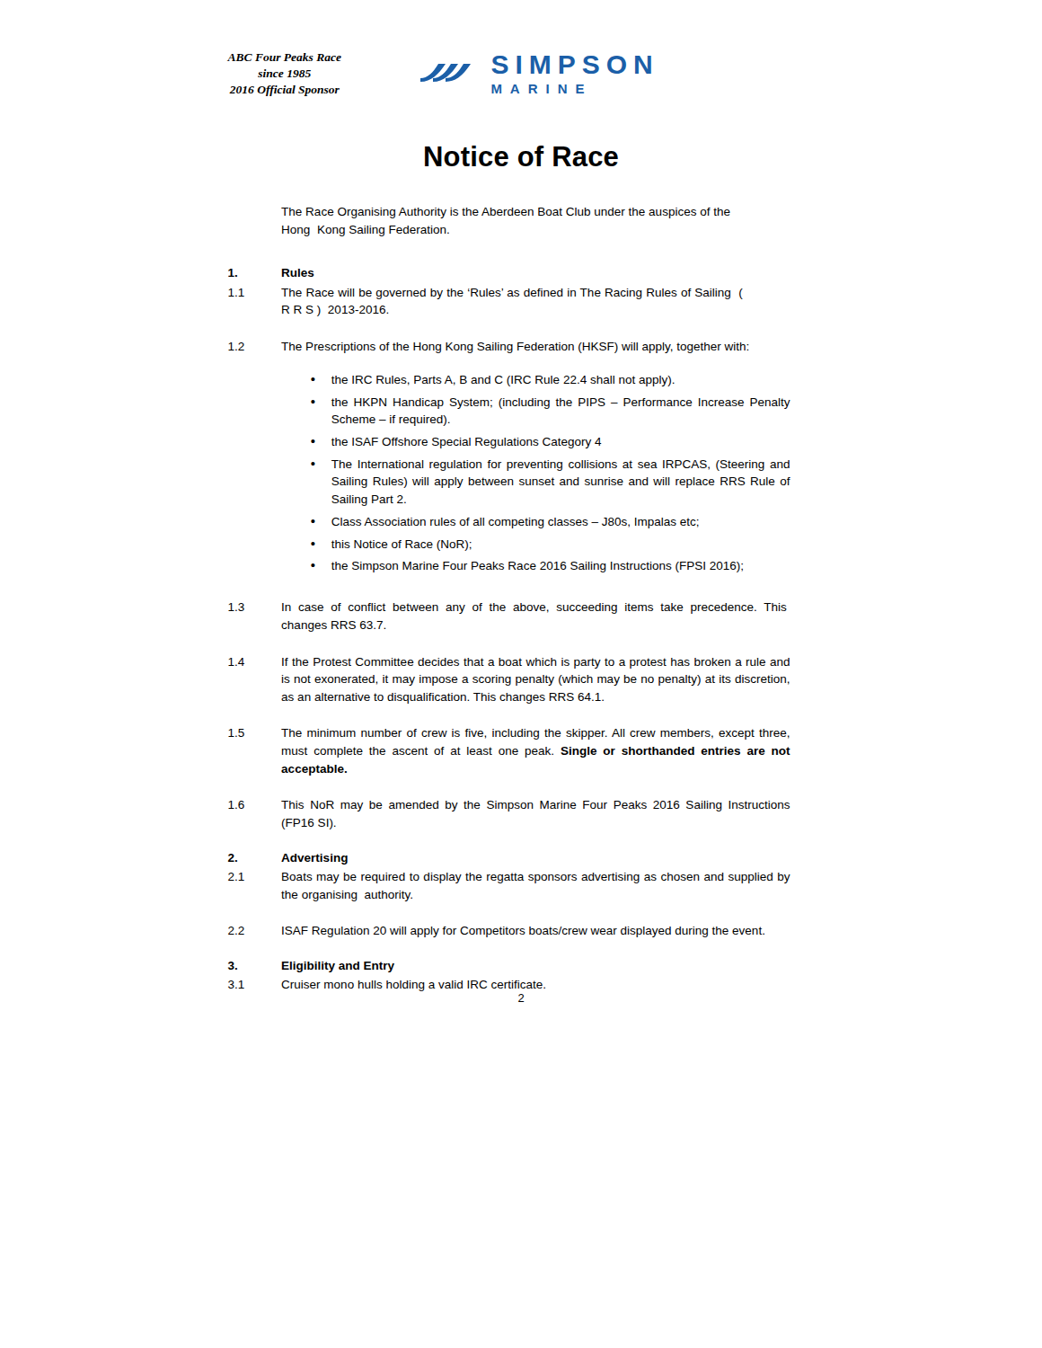ABC Four Peaks Race
since 1985
2016 Official Sponsor
SIMPSON
MARINE
Notice of Race
The Race Organising Authority is the Aberdeen Boat Club under the auspices of the Hong Kong Sailing Federation.
1.
Rules
1.1
The Race will be governed by the ‘Rules’ as defined in The Racing Rules of Sailing ( R R S ) 2013-2016.
1.2
The Prescriptions of the Hong Kong Sailing Federation (HKSF) will apply, together with:
the IRC Rules, Parts A, B and C (IRC Rule 22.4 shall not apply).
the HKPN Handicap System; (including the PIPS – Performance Increase Penalty Scheme – if required).
the ISAF Offshore Special Regulations Category 4
The International regulation for preventing collisions at sea IRPCAS, (Steering and Sailing Rules) will apply between sunset and sunrise and will replace RRS Rule of Sailing Part 2.
Class Association rules of all competing classes – J80s, Impalas etc;
this Notice of Race (NoR);
the Simpson Marine Four Peaks Race 2016 Sailing Instructions (FPSI 2016);
1.3
In case of conflict between any of the above, succeeding items take precedence. This changes RRS 63.7.
1.4
If the Protest Committee decides that a boat which is party to a protest has broken a rule and is not exonerated, it may impose a scoring penalty (which may be no penalty) at its discretion, as an alternative to disqualification. This changes RRS 64.1.
1.5
The minimum number of crew is five, including the skipper. All crew members, except three, must complete the ascent of at least one peak. Single or shorthanded entries are not acceptable.
1.6
This NoR may be amended by the Simpson Marine Four Peaks 2016 Sailing Instructions (FP16 SI).
2.
Advertising
2.1
Boats may be required to display the regatta sponsors advertising as chosen and supplied by the organising authority.
2.2
ISAF Regulation 20 will apply for Competitors boats/crew wear displayed during the event.
3.
Eligibility and Entry
3.1
Cruiser mono hulls holding a valid IRC certificate.
2